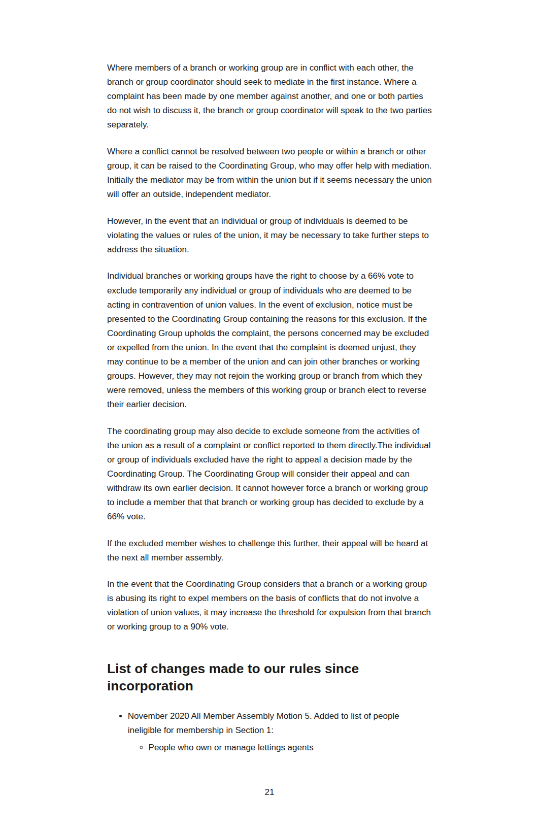Where members of a branch or working group are in conflict with each other, the branch or group coordinator should seek to mediate in the first instance. Where a complaint has been made by one member against another, and one or both parties do not wish to discuss it, the branch or group coordinator will speak to the two parties separately.
Where a conflict cannot be resolved between two people or within a branch or other group, it can be raised to the Coordinating Group, who may offer help with mediation. Initially the mediator may be from within the union but if it seems necessary the union will offer an outside, independent mediator.
However, in the event that an individual or group of individuals is deemed to be violating the values or rules of the union, it may be necessary to take further steps to address the situation.
Individual branches or working groups have the right to choose by a 66% vote to exclude temporarily any individual or group of individuals who are deemed to be acting in contravention of union values. In the event of exclusion, notice must be presented to the Coordinating Group containing the reasons for this exclusion. If the Coordinating Group upholds the complaint, the persons concerned may be excluded or expelled from the union. In the event that the complaint is deemed unjust, they may continue to be a member of the union and can join other branches or working groups. However, they may not rejoin the working group or branch from which they were removed, unless the members of this working group or branch elect to reverse their earlier decision.
The coordinating group may also decide to exclude someone from the activities of the union as a result of a complaint or conflict reported to them directly.The individual or group of individuals excluded have the right to appeal a decision made by the Coordinating Group. The Coordinating Group will consider their appeal and can withdraw its own earlier decision. It cannot however force a branch or working group to include a member that that branch or working group has decided to exclude by a 66% vote.
If the excluded member wishes to challenge this further, their appeal will be heard at the next all member assembly.
In the event that the Coordinating Group considers that a branch or a working group is abusing its right to expel members on the basis of conflicts that do not involve a violation of union values, it may increase the threshold for expulsion from that branch or working group to a 90% vote.
List of changes made to our rules since incorporation
November 2020 All Member Assembly Motion 5. Added to list of people ineligible for membership in Section 1:
People who own or manage lettings agents
21